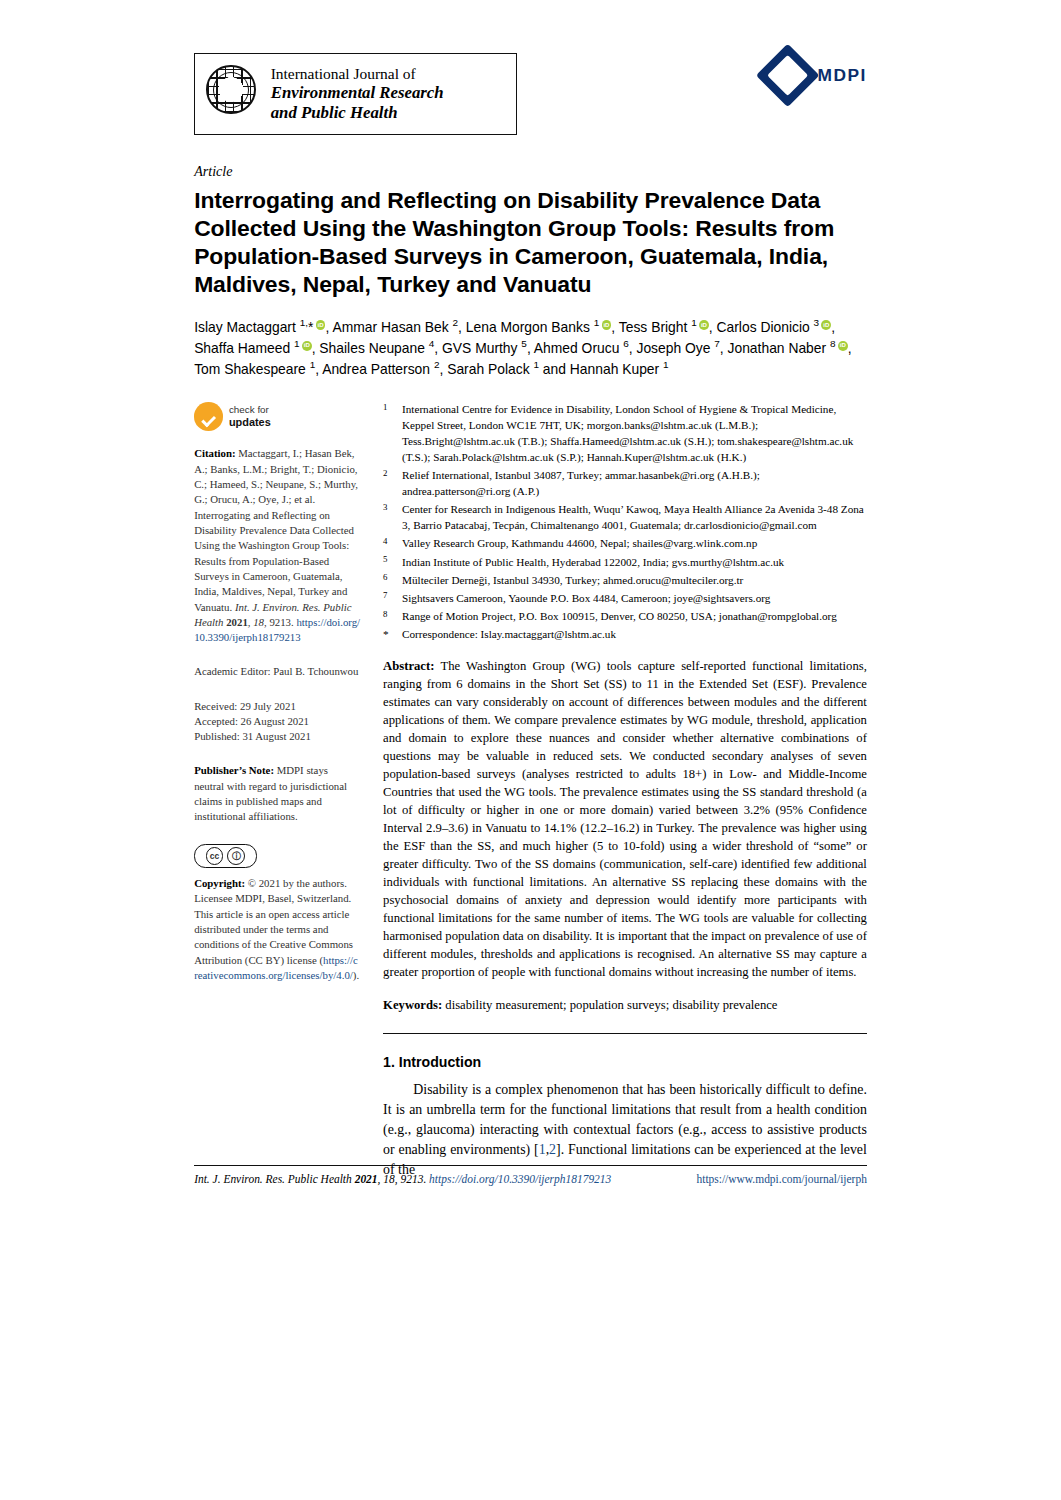International Journal of Environmental Research and Public Health
MDPI
Article
Interrogating and Reflecting on Disability Prevalence Data Collected Using the Washington Group Tools: Results from Population-Based Surveys in Cameroon, Guatemala, India, Maldives, Nepal, Turkey and Vanuatu
Islay Mactaggart 1,* , Ammar Hasan Bek 2, Lena Morgon Banks 1 , Tess Bright 1 , Carlos Dionicio 3 ,
Shaffa Hameed 1 , Shailes Neupane 4, GVS Murthy 5, Ahmed Orucu 6, Joseph Oye 7, Jonathan Naber 8 ,
Tom Shakespeare 1, Andrea Patterson 2, Sarah Polack 1 and Hannah Kuper 1
check for
updates
Citation: Mactaggart, I.; Hasan Bek, A.; Banks, L.M.; Bright, T.; Dionicio, C.; Hameed, S.; Neupane, S.; Murthy, G.; Orucu, A.; Oye, J.; et al. Interrogating and Reflecting on Disability Prevalence Data Collected Using the Washington Group Tools: Results from Population-Based Surveys in Cameroon, Guatemala, India, Maldives, Nepal, Turkey and Vanuatu. Int. J. Environ. Res. Public Health 2021, 18, 9213. https://doi.org/10.3390/ijerph18179213
Academic Editor: Paul B. Tchounwou
Received: 29 July 2021
Accepted: 26 August 2021
Published: 31 August 2021
Publisher’s Note: MDPI stays neutral with regard to jurisdictional claims in published maps and institutional affiliations.
cc
ⓘ
Copyright: © 2021 by the authors. Licensee MDPI, Basel, Switzerland. This article is an open access article distributed under the terms and conditions of the Creative Commons Attribution (CC BY) license (https://creativecommons.org/licenses/by/4.0/).
International Centre for Evidence in Disability, London School of Hygiene & Tropical Medicine, Keppel Street, London WC1E 7HT, UK; morgon.banks@lshtm.ac.uk (L.M.B.); Tess.Bright@lshtm.ac.uk (T.B.); Shaffa.Hameed@lshtm.ac.uk (S.H.); tom.shakespeare@lshtm.ac.uk (T.S.); Sarah.Polack@lshtm.ac.uk (S.P.); Hannah.Kuper@lshtm.ac.uk (H.K.)
Relief International, Istanbul 34087, Turkey; ammar.hasanbek@ri.org (A.H.B.); andrea.patterson@ri.org (A.P.)
Center for Research in Indigenous Health, Wuqu’ Kawoq, Maya Health Alliance 2a Avenida 3-48 Zona 3, Barrio Patacabaj, Tecpán, Chimaltenango 4001, Guatemala; dr.carlosdionicio@gmail.com
Valley Research Group, Kathmandu 44600, Nepal; shailes@varg.wlink.com.np
Indian Institute of Public Health, Hyderabad 122002, India; gvs.murthy@lshtm.ac.uk
Mülteciler Derneği, Istanbul 34930, Turkey; ahmed.orucu@multeciler.org.tr
Sightsavers Cameroon, Yaounde P.O. Box 4484, Cameroon; joye@sightsavers.org
Range of Motion Project, P.O. Box 100915, Denver, CO 80250, USA; jonathan@rompglobal.org
Correspondence: Islay.mactaggart@lshtm.ac.uk
Abstract: The Washington Group (WG) tools capture self-reported functional limitations, ranging from 6 domains in the Short Set (SS) to 11 in the Extended Set (ESF). Prevalence estimates can vary considerably on account of differences between modules and the different applications of them. We compare prevalence estimates by WG module, threshold, application and domain to explore these nuances and consider whether alternative combinations of questions may be valuable in reduced sets. We conducted secondary analyses of seven population-based surveys (analyses restricted to adults 18+) in Low- and Middle-Income Countries that used the WG tools. The prevalence estimates using the SS standard threshold (a lot of difficulty or higher in one or more domain) varied between 3.2% (95% Confidence Interval 2.9–3.6) in Vanuatu to 14.1% (12.2–16.2) in Turkey. The prevalence was higher using the ESF than the SS, and much higher (5 to 10-fold) using a wider threshold of “some” or greater difficulty. Two of the SS domains (communication, self-care) identified few additional individuals with functional limitations. An alternative SS replacing these domains with the psychosocial domains of anxiety and depression would identify more participants with functional limitations for the same number of items. The WG tools are valuable for collecting harmonised population data on disability. It is important that the impact on prevalence of use of different modules, thresholds and applications is recognised. An alternative SS may capture a greater proportion of people with functional domains without increasing the number of items.
Keywords: disability measurement; population surveys; disability prevalence
1. Introduction
Disability is a complex phenomenon that has been historically difficult to define. It is an umbrella term for the functional limitations that result from a health condition (e.g., glaucoma) interacting with contextual factors (e.g., access to assistive products or enabling environments) [1,2]. Functional limitations can be experienced at the level of the
Int. J. Environ. Res. Public Health 2021, 18, 9213. https://doi.org/10.3390/ijerph18179213
https://www.mdpi.com/journal/ijerph